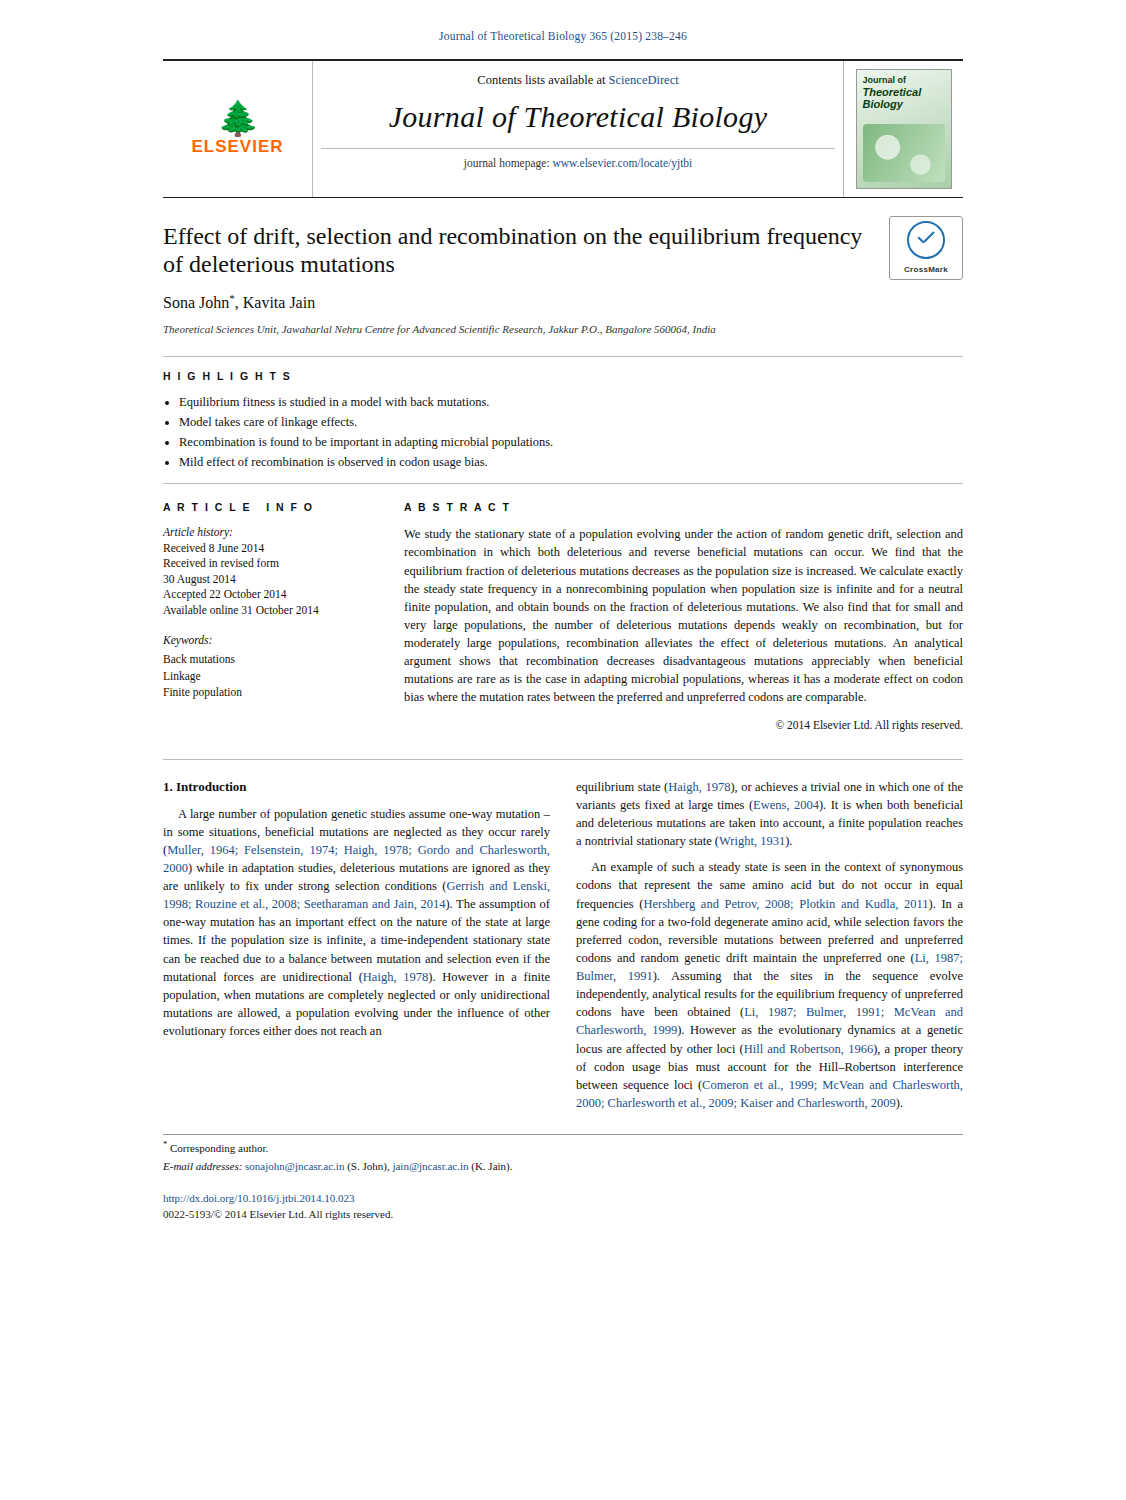Journal of Theoretical Biology 365 (2015) 238–246
🌲 ELSEVIER
Contents lists available at ScienceDirect
Journal of Theoretical Biology
journal homepage: www.elsevier.com/locate/yjtbi
Journal ofTheoretical Biology
Effect of drift, selection and recombination on the equilibrium frequency of deleterious mutations
CrossMark
Sona John*, Kavita Jain
Theoretical Sciences Unit, Jawaharlal Nehru Centre for Advanced Scientific Research, Jakkur P.O., Bangalore 560064, India
H I G H L I G H T S
Equilibrium fitness is studied in a model with back mutations.
Model takes care of linkage effects.
Recombination is found to be important in adapting microbial populations.
Mild effect of recombination is observed in codon usage bias.
A R T I C L E I N F O
Article history:
Received 8 June 2014
Received in revised form
30 August 2014
Accepted 22 October 2014
Available online 31 October 2014
Keywords:
Back mutations
Linkage
Finite population
A B S T R A C T
We study the stationary state of a population evolving under the action of random genetic drift, selection and recombination in which both deleterious and reverse beneficial mutations can occur. We find that the equilibrium fraction of deleterious mutations decreases as the population size is increased. We calculate exactly the steady state frequency in a nonrecombining population when population size is infinite and for a neutral finite population, and obtain bounds on the fraction of deleterious mutations. We also find that for small and very large populations, the number of deleterious mutations depends weakly on recombination, but for moderately large populations, recombination alleviates the effect of deleterious mutations. An analytical argument shows that recombination decreases disadvantageous mutations appreciably when beneficial mutations are rare as is the case in adapting microbial populations, whereas it has a moderate effect on codon bias where the mutation rates between the preferred and unpreferred codons are comparable.
© 2014 Elsevier Ltd. All rights reserved.
1. Introduction
A large number of population genetic studies assume one-way mutation – in some situations, beneficial mutations are neglected as they occur rarely (Muller, 1964; Felsenstein, 1974; Haigh, 1978; Gordo and Charlesworth, 2000) while in adaptation studies, deleterious mutations are ignored as they are unlikely to fix under strong selection conditions (Gerrish and Lenski, 1998; Rouzine et al., 2008; Seetharaman and Jain, 2014). The assumption of one-way mutation has an important effect on the nature of the state at large times. If the population size is infinite, a time-independent stationary state can be reached due to a balance between mutation and selection even if the mutational forces are unidirectional (Haigh, 1978). However in a finite population, when mutations are completely neglected or only unidirectional mutations are allowed, a population evolving under the influence of other evolutionary forces either does not reach an
equilibrium state (Haigh, 1978), or achieves a trivial one in which one of the variants gets fixed at large times (Ewens, 2004). It is when both beneficial and deleterious mutations are taken into account, a finite population reaches a nontrivial stationary state (Wright, 1931).
An example of such a steady state is seen in the context of synonymous codons that represent the same amino acid but do not occur in equal frequencies (Hershberg and Petrov, 2008; Plotkin and Kudla, 2011). In a gene coding for a two-fold degenerate amino acid, while selection favors the preferred codon, reversible mutations between preferred and unpreferred codons and random genetic drift maintain the unpreferred one (Li, 1987; Bulmer, 1991). Assuming that the sites in the sequence evolve independently, analytical results for the equilibrium frequency of unpreferred codons have been obtained (Li, 1987; Bulmer, 1991; McVean and Charlesworth, 1999). However as the evolutionary dynamics at a genetic locus are affected by other loci (Hill and Robertson, 1966), a proper theory of codon usage bias must account for the Hill–Robertson interference between sequence loci (Comeron et al., 1999; McVean and Charlesworth, 2000; Charlesworth et al., 2009; Kaiser and Charlesworth, 2009).
* Corresponding author.
E-mail addresses: sonajohn@jncasr.ac.in (S. John), jain@jncasr.ac.in (K. Jain).
http://dx.doi.org/10.1016/j.jtbi.2014.10.023 0022-5193/© 2014 Elsevier Ltd. All rights reserved.